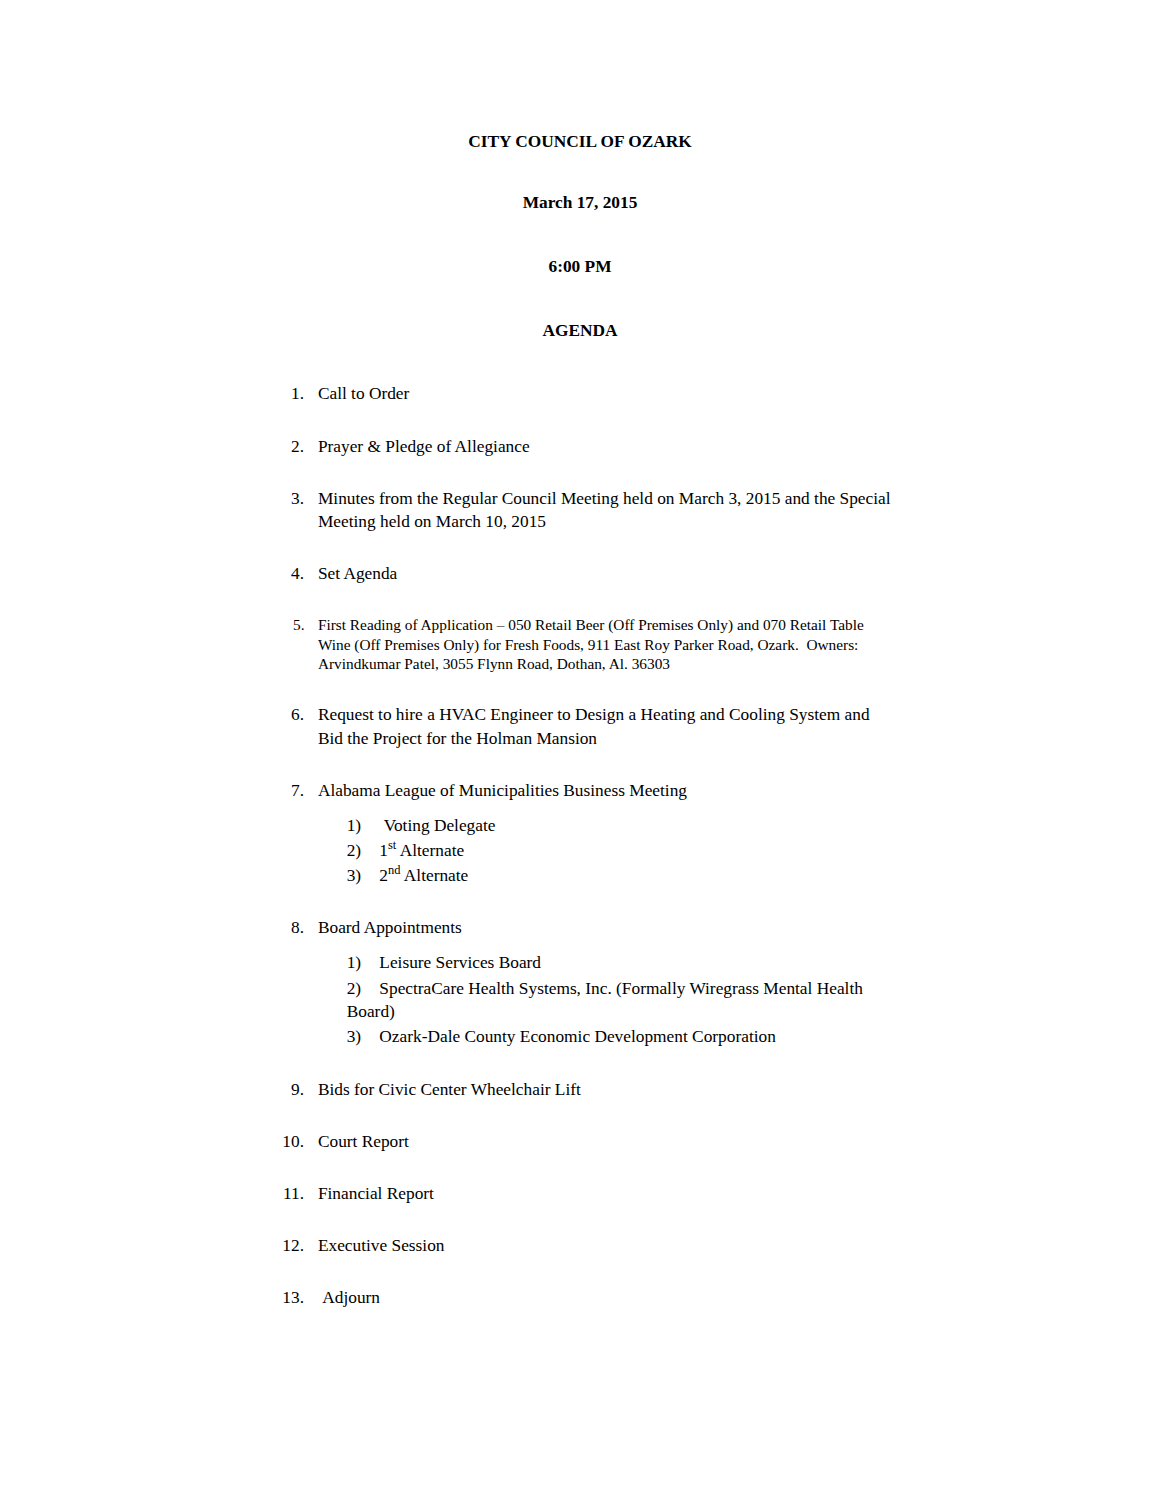CITY COUNCIL OF OZARK
March 17, 2015
6:00 PM
AGENDA
Call to Order
Prayer & Pledge of Allegiance
Minutes from the Regular Council Meeting held on March 3, 2015 and the Special Meeting held on March 10, 2015
Set Agenda
First Reading of Application – 050 Retail Beer (Off Premises Only) and 070 Retail Table Wine (Off Premises Only) for Fresh Foods, 911 East Roy Parker Road, Ozark. Owners: Arvindkumar Patel, 3055 Flynn Road, Dothan, Al. 36303
Request to hire a HVAC Engineer to Design a Heating and Cooling System and Bid the Project for the Holman Mansion
Alabama League of Municipalities Business Meeting
1) Voting Delegate
2) 1st Alternate
3) 2nd Alternate
Board Appointments
1) Leisure Services Board
2) SpectraCare Health Systems, Inc. (Formally Wiregrass Mental Health Board)
3) Ozark-Dale County Economic Development Corporation
Bids for Civic Center Wheelchair Lift
Court Report
Financial Report
Executive Session
Adjourn